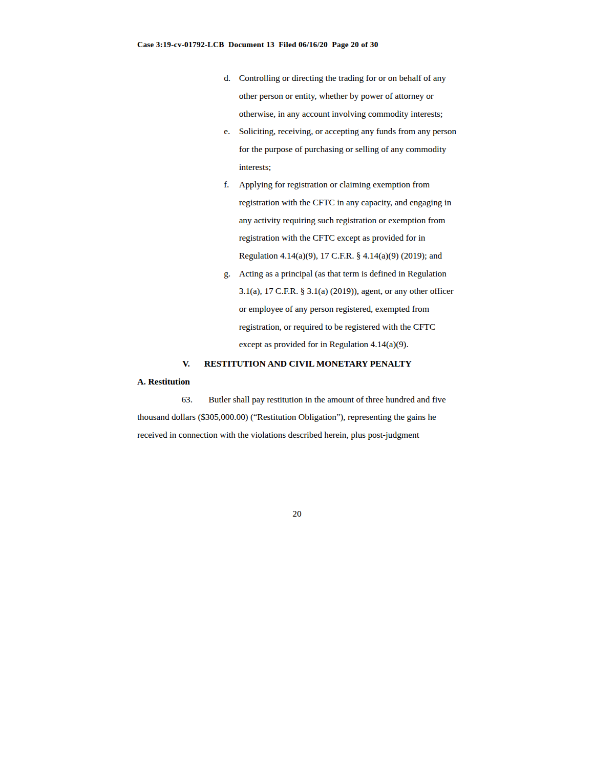Case 3:19-cv-01792-LCB Document 13 Filed 06/16/20 Page 20 of 30
d. Controlling or directing the trading for or on behalf of any other person or entity, whether by power of attorney or otherwise, in any account involving commodity interests;
e. Soliciting, receiving, or accepting any funds from any person for the purpose of purchasing or selling of any commodity interests;
f. Applying for registration or claiming exemption from registration with the CFTC in any capacity, and engaging in any activity requiring such registration or exemption from registration with the CFTC except as provided for in Regulation 4.14(a)(9), 17 C.F.R. § 4.14(a)(9) (2019); and
g. Acting as a principal (as that term is defined in Regulation 3.1(a), 17 C.F.R. § 3.1(a) (2019)), agent, or any other officer or employee of any person registered, exempted from registration, or required to be registered with the CFTC except as provided for in Regulation 4.14(a)(9).
V. RESTITUTION AND CIVIL MONETARY PENALTY
A. Restitution
63. Butler shall pay restitution in the amount of three hundred and five thousand dollars ($305,000.00) (“Restitution Obligation”), representing the gains he received in connection with the violations described herein, plus post-judgment
20